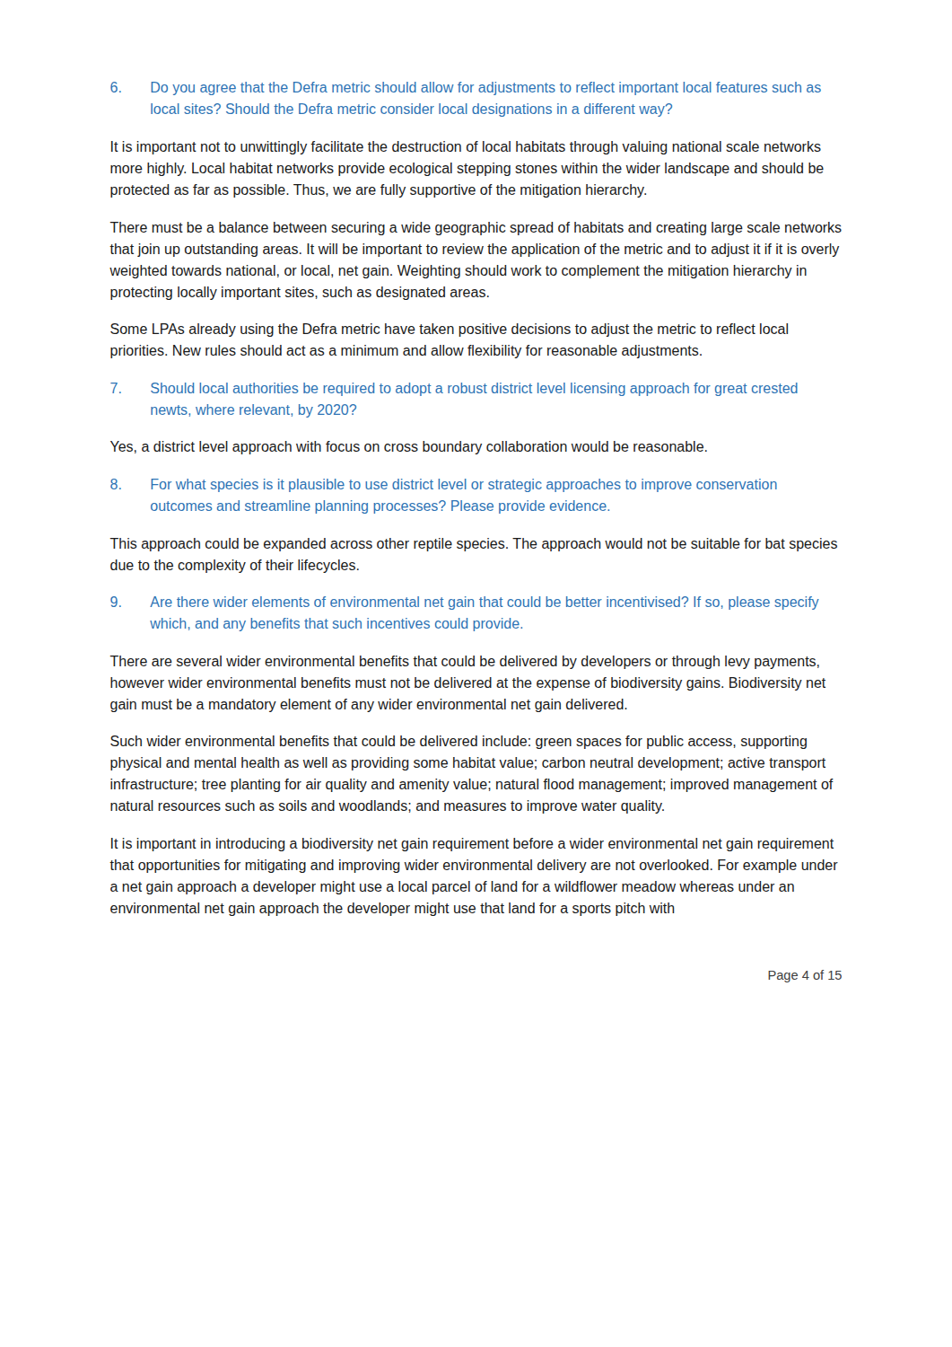6 Do you agree that the Defra metric should allow for adjustments to reflect important local features such as local sites? Should the Defra metric consider local designations in a different way?
It is important not to unwittingly facilitate the destruction of local habitats through valuing national scale networks more highly. Local habitat networks provide ecological stepping stones within the wider landscape and should be protected as far as possible. Thus, we are fully supportive of the mitigation hierarchy.
There must be a balance between securing a wide geographic spread of habitats and creating large scale networks that join up outstanding areas. It will be important to review the application of the metric and to adjust it if it is overly weighted towards national, or local, net gain. Weighting should work to complement the mitigation hierarchy in protecting locally important sites, such as designated areas.
Some LPAs already using the Defra metric have taken positive decisions to adjust the metric to reflect local priorities. New rules should act as a minimum and allow flexibility for reasonable adjustments.
7 Should local authorities be required to adopt a robust district level licensing approach for great crested newts, where relevant, by 2020?
Yes, a district level approach with focus on cross boundary collaboration would be reasonable.
8 For what species is it plausible to use district level or strategic approaches to improve conservation outcomes and streamline planning processes? Please provide evidence.
This approach could be expanded across other reptile species. The approach would not be suitable for bat species due to the complexity of their lifecycles.
9 Are there wider elements of environmental net gain that could be better incentivised? If so, please specify which, and any benefits that such incentives could provide.
There are several wider environmental benefits that could be delivered by developers or through levy payments, however wider environmental benefits must not be delivered at the expense of biodiversity gains. Biodiversity net gain must be a mandatory element of any wider environmental net gain delivered.
Such wider environmental benefits that could be delivered include: green spaces for public access, supporting physical and mental health as well as providing some habitat value; carbon neutral development; active transport infrastructure; tree planting for air quality and amenity value; natural flood management; improved management of natural resources such as soils and woodlands; and measures to improve water quality.
It is important in introducing a biodiversity net gain requirement before a wider environmental net gain requirement that opportunities for mitigating and improving wider environmental delivery are not overlooked. For example under a net gain approach a developer might use a local parcel of land for a wildflower meadow whereas under an environmental net gain approach the developer might use that land for a sports pitch with
Page 4 of 15